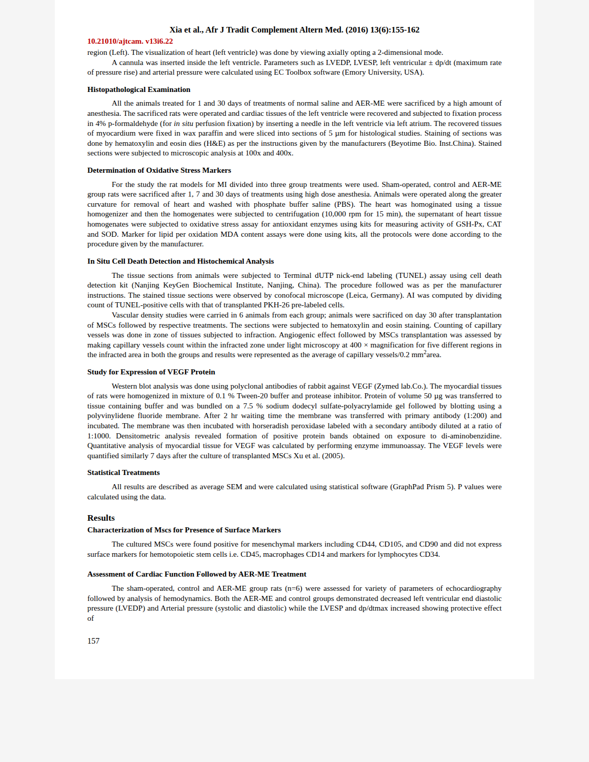Xia et al., Afr J Tradit Complement Altern Med. (2016) 13(6):155-162
10.21010/ajtcam. v13i6.22
region (Left). The visualization of heart (left ventricle) was done by viewing axially opting a 2-dimensional mode.
A cannula was inserted inside the left ventricle. Parameters such as LVEDP, LVESP, left ventricular ± dp/dt (maximum rate of pressure rise) and arterial pressure were calculated using EC Toolbox software (Emory University, USA).
Histopathological Examination
All the animals treated for 1 and 30 days of treatments of normal saline and AER-ME were sacrificed by a high amount of anesthesia. The sacrificed rats were operated and cardiac tissues of the left ventricle were recovered and subjected to fixation process in 4% p-formaldehyde (for in situ perfusion fixation) by inserting a needle in the left ventricle via left atrium. The recovered tissues of myocardium were fixed in wax paraffin and were sliced into sections of 5 µm for histological studies. Staining of sections was done by hematoxylin and eosin dies (H&E) as per the instructions given by the manufacturers (Beyotime Bio. Inst.China). Stained sections were subjected to microscopic analysis at 100x and 400x.
Determination of Oxidative Stress Markers
For the study the rat models for MI divided into three group treatments were used. Sham-operated, control and AER-ME group rats were sacrificed after 1, 7 and 30 days of treatments using high dose anesthesia. Animals were operated along the greater curvature for removal of heart and washed with phosphate buffer saline (PBS). The heart was homoginated using a tissue homogenizer and then the homogenates were subjected to centrifugation (10,000 rpm for 15 min), the supernatant of heart tissue homogenates were subjected to oxidative stress assay for antioxidant enzymes using kits for measuring activity of GSH-Px, CAT and SOD. Marker for lipid per oxidation MDA content assays were done using kits, all the protocols were done according to the procedure given by the manufacturer.
In Situ Cell Death Detection and Histochemical Analysis
The tissue sections from animals were subjected to Terminal dUTP nick-end labeling (TUNEL) assay using cell death detection kit (Nanjing KeyGen Biochemical Institute, Nanjing, China). The procedure followed was as per the manufacturer instructions. The stained tissue sections were observed by conofocal microscope (Leica, Germany). AI was computed by dividing count of TUNEL-positive cells with that of transplanted PKH-26 pre-labeled cells.
Vascular density studies were carried in 6 animals from each group; animals were sacrificed on day 30 after transplantation of MSCs followed by respective treatments. The sections were subjected to hematoxylin and eosin staining. Counting of capillary vessels was done in zone of tissues subjected to infraction. Angiogenic effect followed by MSCs transplantation was assessed by making capillary vessels count within the infracted zone under light microscopy at 400 × magnification for five different regions in the infracted area in both the groups and results were represented as the average of capillary vessels/0.2 mm2area.
Study for Expression of VEGF Protein
Western blot analysis was done using polyclonal antibodies of rabbit against VEGF (Zymed lab.Co.). The myocardial tissues of rats were homogenized in mixture of 0.1 % Tween-20 buffer and protease inhibitor. Protein of volume 50 µg was transferred to tissue containing buffer and was bundled on a 7.5 % sodium dodecyl sulfate-polyacrylamide gel followed by blotting using a polyvinylidene fluoride membrane. After 2 hr waiting time the membrane was transferred with primary antibody (1:200) and incubated. The membrane was then incubated with horseradish peroxidase labeled with a secondary antibody diluted at a ratio of 1:1000. Densitometric analysis revealed formation of positive protein bands obtained on exposure to di-aminobenzidine. Quantitative analysis of myocardial tissue for VEGF was calculated by performing enzyme immunoassay. The VEGF levels were quantified similarly 7 days after the culture of transplanted MSCs Xu et al. (2005).
Statistical Treatments
All results are described as average SEM and were calculated using statistical software (GraphPad Prism 5). P values were calculated using the data.
Results
Characterization of Mscs for Presence of Surface Markers
The cultured MSCs were found positive for mesenchymal markers including CD44, CD105, and CD90 and did not express surface markers for hemotopoietic stem cells i.e. CD45, macrophages CD14 and markers for lymphocytes CD34.
Assessment of Cardiac Function Followed by AER-ME Treatment
The sham-operated, control and AER-ME group rats (n=6) were assessed for variety of parameters of echocardiography followed by analysis of hemodynamics. Both the AER-ME and control groups demonstrated decreased left ventricular end diastolic pressure (LVEDP) and Arterial pressure (systolic and diastolic) while the LVESP and dp/dtmax increased showing protective effect of
157